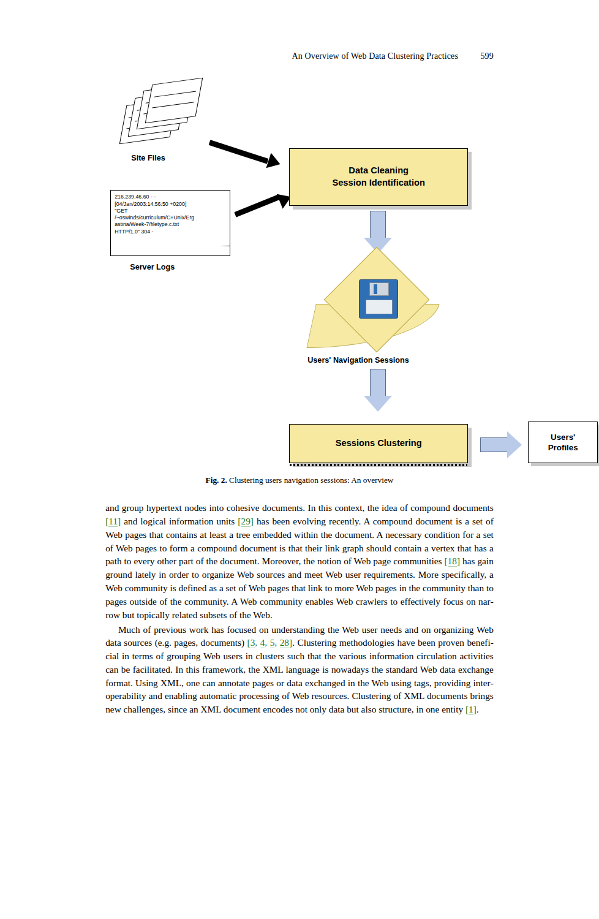An Overview of Web Data Clustering Practices599
Site Files
216.239.46.60 - -
[04/Jan/2003:14:56:50 +0200]
"GET
/~oswinds/curriculum/C+Unix/Erg
astiria/Week-7/filetype.c.txt
HTTP/1.0" 304 -
Server Logs
Data Cleaning
Session Identification
Users' Navigation Sessions
Sessions Clustering
Users'
Profiles
Fig. 2. Clustering users navigation sessions: An overview
and group hypertext nodes into cohesive documents. In this context, the idea of compound documents [11] and logical information units [29] has been evolving recently. A compound document is a set of Web pages that contains at least a tree embedded within the document. A necessary condition for a set of Web pages to form a compound document is that their link graph should contain a vertex that has a path to every other part of the document. Moreover, the notion of Web page communities [18] has gain ground lately in order to organize Web sources and meet Web user requirements. More specifically, a Web community is defined as a set of Web pages that link to more Web pages in the community than to pages outside of the community. A Web community enables Web crawlers to effectively focus on narrow but topically related subsets of the Web.
Much of previous work has focused on understanding the Web user needs and on organizing Web data sources (e.g. pages, documents) [3, 4, 5, 28]. Clustering methodologies have been proven beneficial in terms of grouping Web users in clusters such that the various information circulation activities can be facilitated. In this framework, the XML language is nowadays the standard Web data exchange format. Using XML, one can annotate pages or data exchanged in the Web using tags, providing interoperability and enabling automatic processing of Web resources. Clustering of XML documents brings new challenges, since an XML document encodes not only data but also structure, in one entity [1].